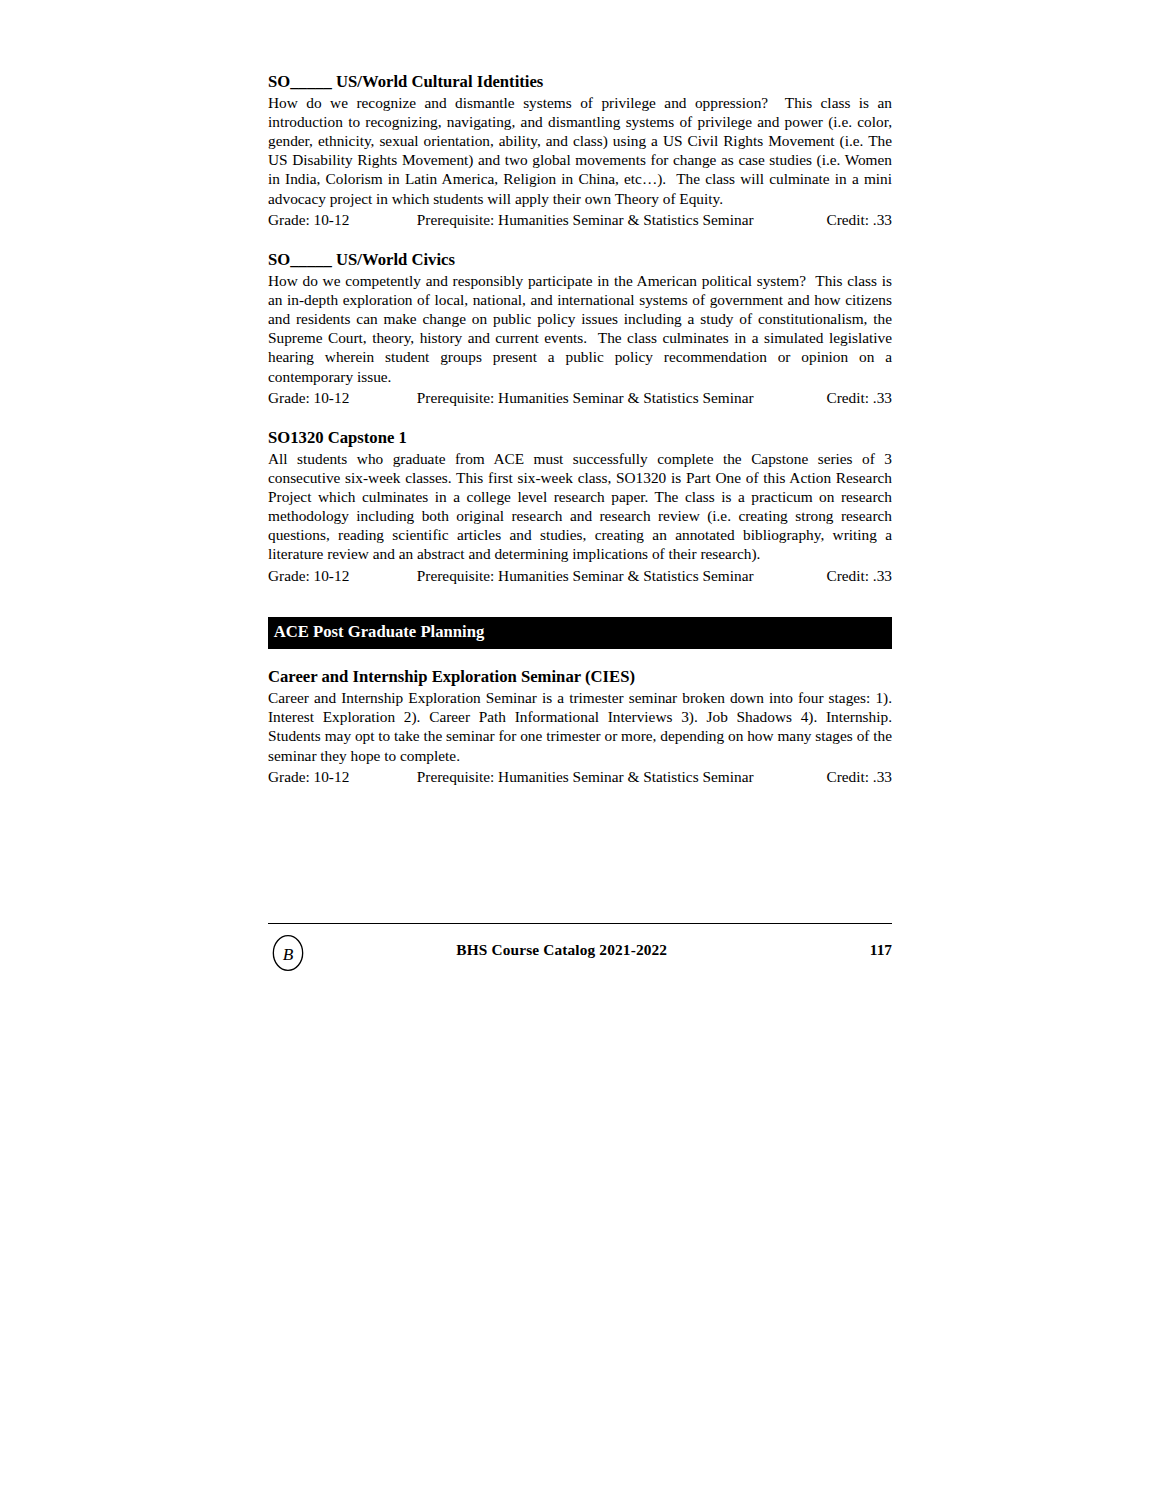SO_____ US/World Cultural Identities
How do we recognize and dismantle systems of privilege and oppression? This class is an introduction to recognizing, navigating, and dismantling systems of privilege and power (i.e. color, gender, ethnicity, sexual orientation, ability, and class) using a US Civil Rights Movement (i.e. The US Disability Rights Movement) and two global movements for change as case studies (i.e. Women in India, Colorism in Latin America, Religion in China, etc…). The class will culminate in a mini advocacy project in which students will apply their own Theory of Equity.
Grade: 10-12 Prerequisite: Humanities Seminar & Statistics Seminar Credit: .33
SO_____ US/World Civics
How do we competently and responsibly participate in the American political system? This class is an in-depth exploration of local, national, and international systems of government and how citizens and residents can make change on public policy issues including a study of constitutionalism, the Supreme Court, theory, history and current events. The class culminates in a simulated legislative hearing wherein student groups present a public policy recommendation or opinion on a contemporary issue.
Grade: 10-12 Prerequisite: Humanities Seminar & Statistics Seminar Credit: .33
SO1320 Capstone 1
All students who graduate from ACE must successfully complete the Capstone series of 3 consecutive six-week classes. This first six-week class, SO1320 is Part One of this Action Research Project which culminates in a college level research paper. The class is a practicum on research methodology including both original research and research review (i.e. creating strong research questions, reading scientific articles and studies, creating an annotated bibliography, writing a literature review and an abstract and determining implications of their research).
Grade: 10-12 Prerequisite: Humanities Seminar & Statistics Seminar Credit: .33
ACE Post Graduate Planning
Career and Internship Exploration Seminar (CIES)
Career and Internship Exploration Seminar is a trimester seminar broken down into four stages: 1). Interest Exploration 2). Career Path Informational Interviews 3). Job Shadows 4). Internship. Students may opt to take the seminar for one trimester or more, depending on how many stages of the seminar they hope to complete.
Grade: 10-12 Prerequisite: Humanities Seminar & Statistics Seminar Credit: .33
B
BHS Course Catalog 2021-2022
117